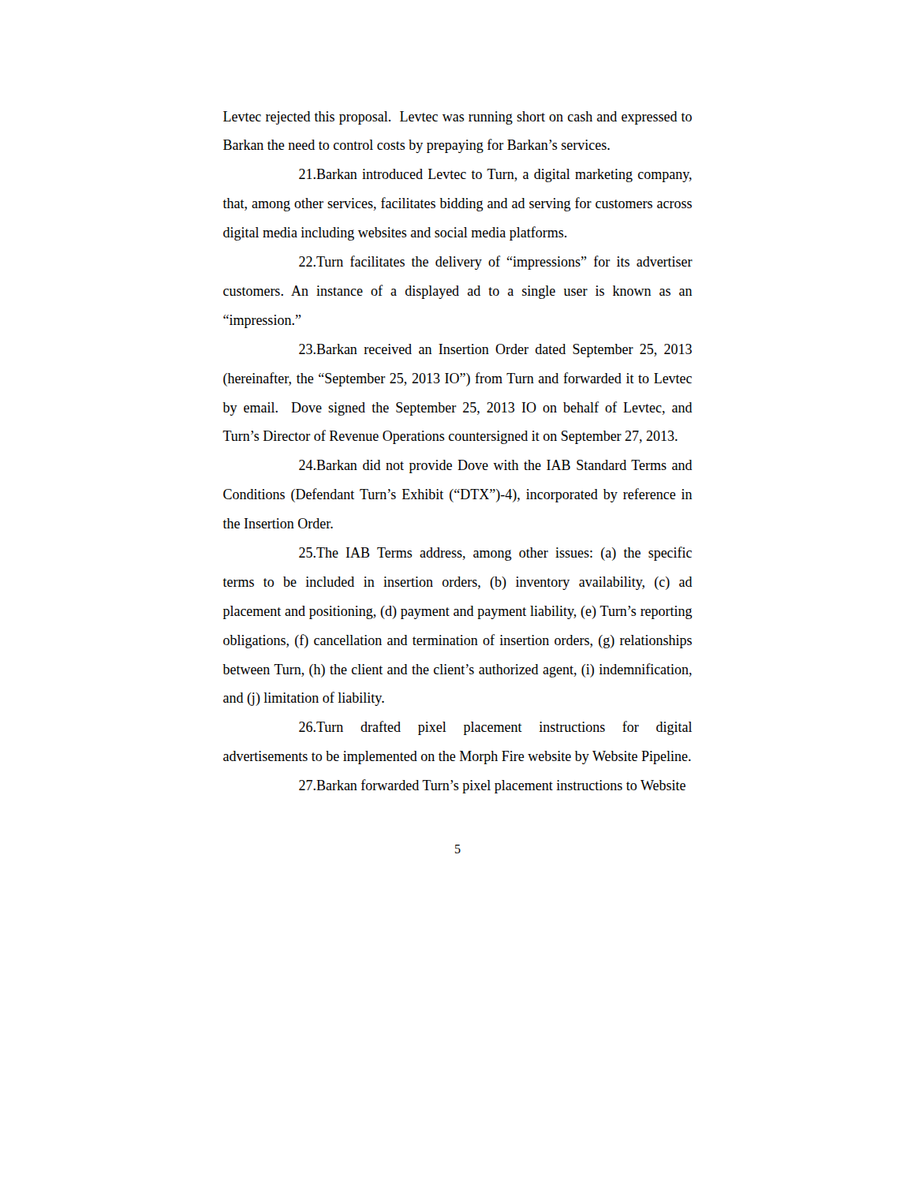Levtec rejected this proposal. Levtec was running short on cash and expressed to Barkan the need to control costs by prepaying for Barkan’s services.
21. Barkan introduced Levtec to Turn, a digital marketing company, that, among other services, facilitates bidding and ad serving for customers across digital media including websites and social media platforms.
22. Turn facilitates the delivery of “impressions” for its advertiser customers. An instance of a displayed ad to a single user is known as an “impression.”
23. Barkan received an Insertion Order dated September 25, 2013 (hereinafter, the “September 25, 2013 IO”) from Turn and forwarded it to Levtec by email. Dove signed the September 25, 2013 IO on behalf of Levtec, and Turn’s Director of Revenue Operations countersigned it on September 27, 2013.
24. Barkan did not provide Dove with the IAB Standard Terms and Conditions (Defendant Turn’s Exhibit (“DTX”)-4), incorporated by reference in the Insertion Order.
25. The IAB Terms address, among other issues: (a) the specific terms to be included in insertion orders, (b) inventory availability, (c) ad placement and positioning, (d) payment and payment liability, (e) Turn’s reporting obligations, (f) cancellation and termination of insertion orders, (g) relationships between Turn, (h) the client and the client’s authorized agent, (i) indemnification, and (j) limitation of liability.
26. Turn drafted pixel placement instructions for digital advertisements to be implemented on the Morph Fire website by Website Pipeline.
27. Barkan forwarded Turn’s pixel placement instructions to Website
5